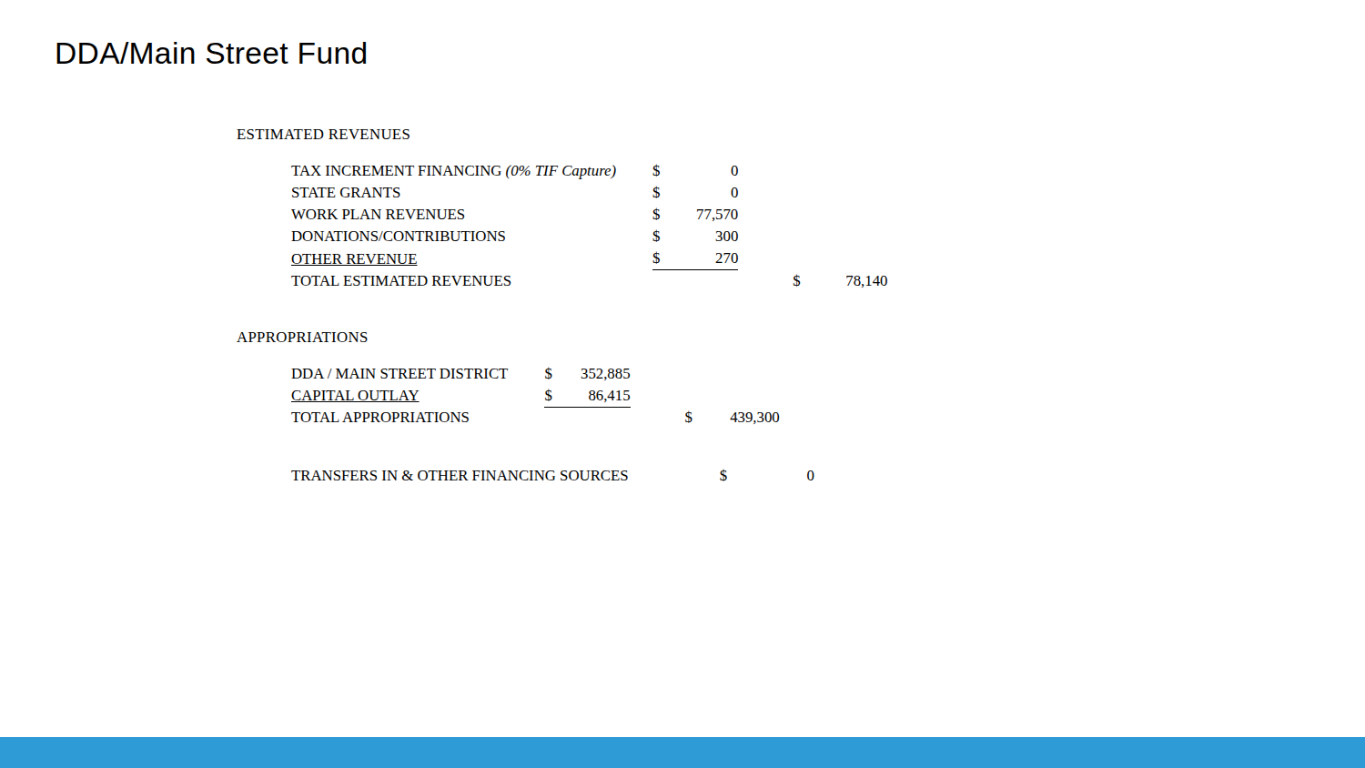DDA/Main Street Fund
ESTIMATED REVENUES
| TAX INCREMENT FINANCING (0% TIF Capture) | $ | 0 | | | |
| STATE GRANTS | $ | 0 | | | |
| WORK PLAN REVENUES | $ | 77,570 | | | |
| DONATIONS/CONTRIBUTIONS | $ | 300 | | | |
| OTHER REVENUE | $ | 270 | | | |
| TOTAL ESTIMATED REVENUES | | | | $ | 78,140 |
APPROPRIATIONS
| DDA / MAIN STREET DISTRICT | $ | 352,885 | | | |
| CAPITAL OUTLAY | $ | 86,415 | | | |
| TOTAL APPROPRIATIONS | | | | $ | 439,300 |
| TRANSFERS IN & OTHER FINANCING SOURCES | | $ | 0 |